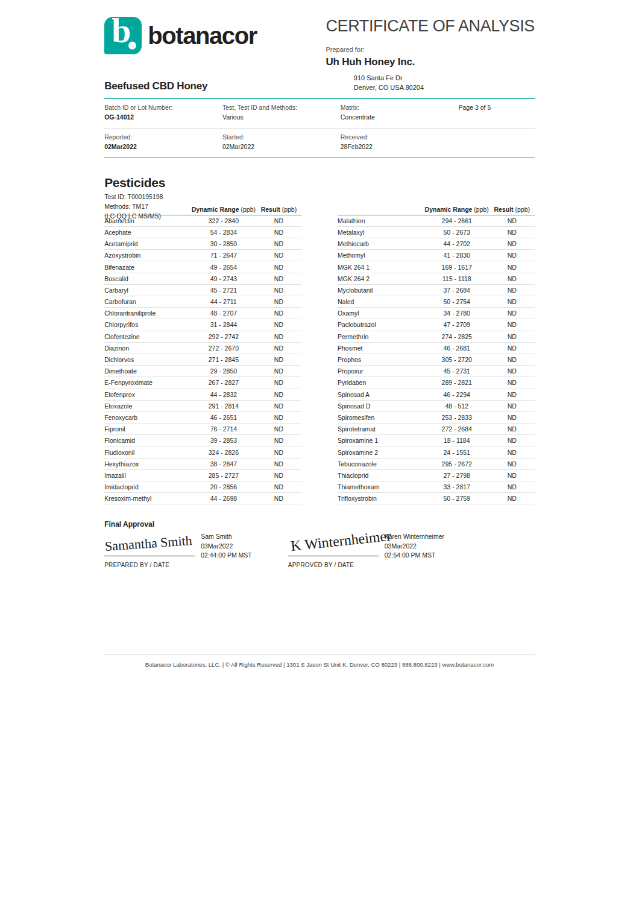botanacor
CERTIFICATE OF ANALYSIS
Prepared for:
Uh Huh Honey Inc.
Beefused CBD Honey
910 Santa Fe Dr
Denver, CO USA 80204
Batch ID or Lot Number:
OG-14012
Test, Test ID and Methods:
Various
Matrix:
Concentrate
Page 3 of 5
Reported:
02Mar2022
Started:
02Mar2022
Received:
28Feb2022
Pesticides
Test ID: T000195198
Methods: TM17
(LC-QQ LC MS/MS)
| | Dynamic Range (ppb) | Result (ppb) |
| --- | --- | --- |
| Abamectin | 322 - 2840 | ND |
| Acephate | 54 - 2834 | ND |
| Acetamiprid | 30 - 2850 | ND |
| Azoxystrobin | 71 - 2647 | ND |
| Bifenazate | 49 - 2654 | ND |
| Boscalid | 49 - 2743 | ND |
| Carbaryl | 45 - 2721 | ND |
| Carbofuran | 44 - 2711 | ND |
| Chlorantraniliprole | 48 - 2707 | ND |
| Chlorpyrifos | 31 - 2844 | ND |
| Clofentezine | 292 - 2742 | ND |
| Diazinon | 272 - 2670 | ND |
| Dichlorvos | 271 - 2845 | ND |
| Dimethoate | 29 - 2850 | ND |
| E-Fenpyroximate | 267 - 2827 | ND |
| Etofenprox | 44 - 2832 | ND |
| Etoxazole | 291 - 2814 | ND |
| Fenoxycarb | 46 - 2651 | ND |
| Fipronil | 76 - 2714 | ND |
| Flonicamid | 39 - 2853 | ND |
| Fludioxonil | 324 - 2826 | ND |
| Hexythiazox | 38 - 2847 | ND |
| Imazalil | 285 - 2727 | ND |
| Imidacloprid | 20 - 2856 | ND |
| Kresoxim-methyl | 44 - 2698 | ND |
| | Dynamic Range (ppb) | Result (ppb) |
| --- | --- | --- |
| Malathion | 294 - 2661 | ND |
| Metalaxyl | 50 - 2673 | ND |
| Methiocarb | 44 - 2702 | ND |
| Methomyl | 41 - 2830 | ND |
| MGK 264 1 | 169 - 1617 | ND |
| MGK 264 2 | 115 - 1118 | ND |
| Myclobutanil | 37 - 2684 | ND |
| Naled | 50 - 2754 | ND |
| Oxamyl | 34 - 2780 | ND |
| Paclobutrazol | 47 - 2709 | ND |
| Permethrin | 274 - 2825 | ND |
| Phosmet | 46 - 2681 | ND |
| Prophos | 305 - 2720 | ND |
| Propoxur | 45 - 2731 | ND |
| Pyridaben | 289 - 2821 | ND |
| Spinosad A | 46 - 2294 | ND |
| Spinosad D | 48 - 512 | ND |
| Spiromesifen | 253 - 2833 | ND |
| Spirotetramat | 272 - 2684 | ND |
| Spiroxamine 1 | 18 - 1184 | ND |
| Spiroxamine 2 | 24 - 1551 | ND |
| Tebuconazole | 295 - 2672 | ND |
| Thiacloprid | 27 - 2798 | ND |
| Thiamethoxam | 33 - 2817 | ND |
| Trifloxystrobin | 50 - 2759 | ND |
Final Approval
Samantha Smith
Sam Smith
03Mar2022
02:44:00 PM MST
PREPARED BY / DATE
K Winternheimer
Karen Winternheimer
03Mar2022
02:54:00 PM MST
APPROVED BY / DATE
Botanacor Laboratories, LLC. | © All Rights Reserved | 1301 S Jason St Unit K, Denver, CO 80223 | 888.800.8223 | www.botanacor.com